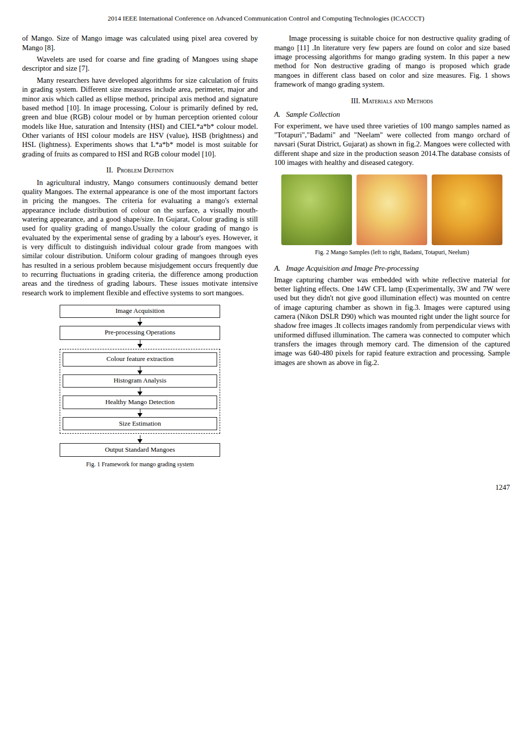2014 IEEE International Conference on Advanced Communication Control and Computing Technologies (ICACCCT)
of Mango. Size of Mango image was calculated using pixel area covered by Mango [8].
Wavelets are used for coarse and fine grading of Mangoes using shape descriptor and size [7].
Many researchers have developed algorithms for size calculation of fruits in grading system. Different size measures include area, perimeter, major and minor axis which called as ellipse method, principal axis method and signature based method [10]. In image processing, Colour is primarily defined by red, green and blue (RGB) colour model or by human perception oriented colour models like Hue, saturation and Intensity (HSI) and CIEL*a*b* colour model. Other variants of HSI colour models are HSV (value), HSB (brightness) and HSL (lightness). Experiments shows that L*a*b* model is most suitable for grading of fruits as compared to HSI and RGB colour model [10].
II. Problem Definition
In agricultural industry, Mango consumers continuously demand better quality Mangoes. The external appearance is one of the most important factors in pricing the mangoes. The criteria for evaluating a mango's external appearance include distribution of colour on the surface, a visually mouth-watering appearance, and a good shape/size. In Gujarat, Colour grading is still used for quality grading of mango.Usually the colour grading of mango is evaluated by the experimental sense of grading by a labour's eyes. However, it is very difficult to distinguish individual colour grade from mangoes with similar colour distribution. Uniform colour grading of mangoes through eyes has resulted in a serious problem because misjudgement occurs frequently due to recurring fluctuations in grading criteria, the difference among production areas and the tiredness of grading labours. These issues motivate intensive research work to implement flexible and effective systems to sort mangoes.
Image Acquisition
Pre-processing Operations
Colour feature extraction
Histogram Analysis
Healthy Mango Detection
Size Estimation
Output Standard Mangoes
Fig. 1 Framework for mango grading system
Image processing is suitable choice for non destructive quality grading of mango [11] .In literature very few papers are found on color and size based image processing algorithms for mango grading system. In this paper a new method for Non destructive grading of mango is proposed which grade mangoes in different class based on color and size measures. Fig. 1 shows framework of mango grading system.
III. Materials and Methods
A. Sample Collection
For experiment, we have used three varieties of 100 mango samples named as "Totapuri","Badami" and "Neelam" were collected from mango orchard of navsari (Surat District, Gujarat) as shown in fig.2. Mangoes were collected with different shape and size in the production season 2014.The database consists of 100 images with healthy and diseased category.
Fig. 2 Mango Samples (left to right, Badami, Totapuri, Neelum)
A. Image Acquisition and Image Pre-processing
Image capturing chamber was embedded with white reflective material for better lighting effects. One 14W CFL lamp (Experimentally, 3W and 7W were used but they didn't not give good illumination effect) was mounted on centre of image capturing chamber as shown in fig.3. Images were captured using camera (Nikon DSLR D90) which was mounted right under the light source for shadow free images .It collects images randomly from perpendicular views with uniformed diffused illumination. The camera was connected to computer which transfers the images through memory card. The dimension of the captured image was 640-480 pixels for rapid feature extraction and processing. Sample images are shown as above in fig.2.
1247